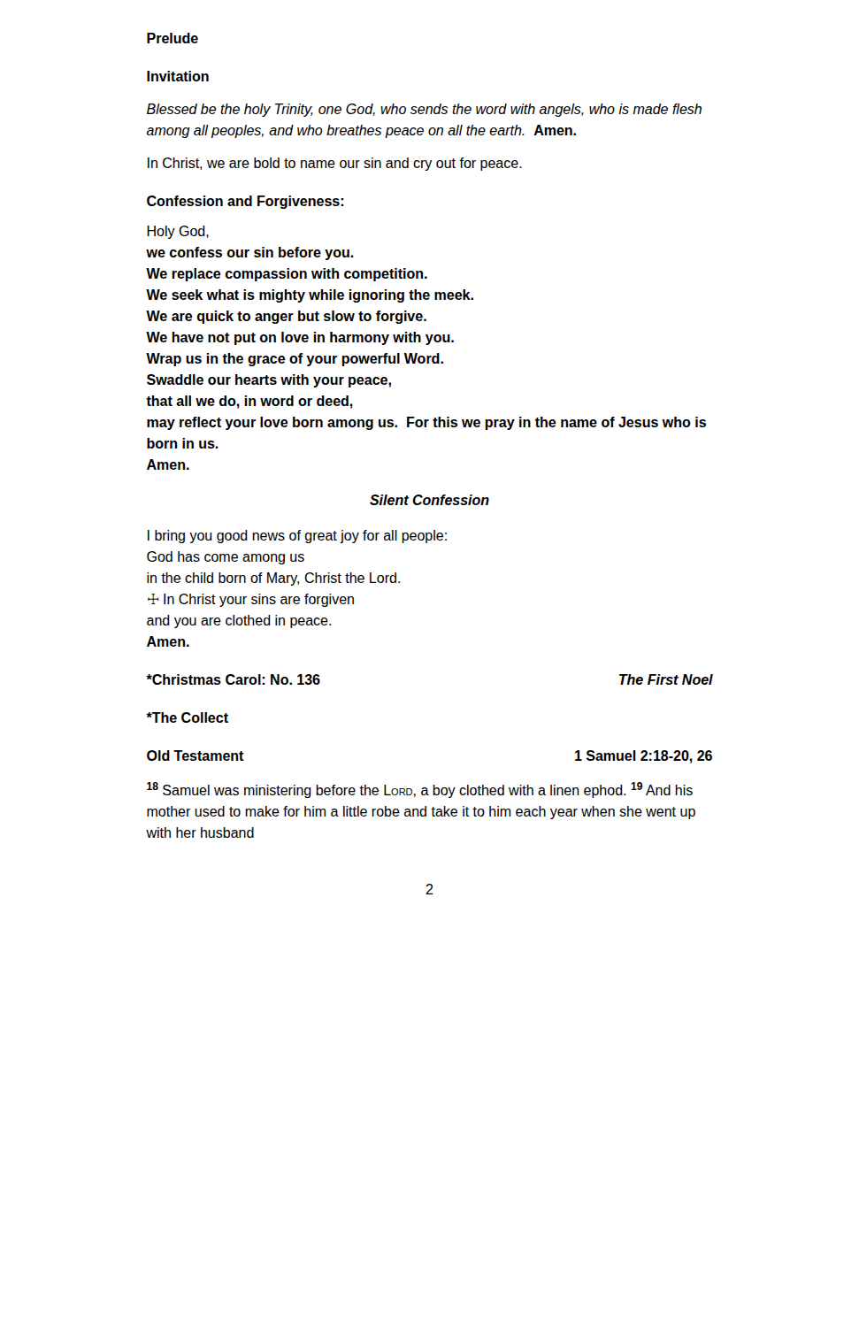Prelude
Invitation
Blessed be the holy Trinity, one God, who sends the word with angels, who is made flesh among all peoples, and who breathes peace on all the earth. Amen.
In Christ, we are bold to name our sin and cry out for peace.
Confession and Forgiveness:
Holy God,
we confess our sin before you.
We replace compassion with competition.
We seek what is mighty while ignoring the meek.
We are quick to anger but slow to forgive.
We have not put on love in harmony with you.
Wrap us in the grace of your powerful Word.
Swaddle our hearts with your peace,
that all we do, in word or deed,
may reflect your love born among us. For this we pray in the name of Jesus who is born in us.
Amen.
Silent Confession
I bring you good news of great joy for all people:
God has come among us
in the child born of Mary, Christ the Lord.
☩ In Christ your sins are forgiven
and you are clothed in peace.
Amen.
*Christmas Carol: No. 136 The First Noel
*The Collect
Old Testament 1 Samuel 2:18-20, 26
18 Samuel was ministering before the Lord, a boy clothed with a linen ephod. 19 And his mother used to make for him a little robe and take it to him each year when she went up with her husband
2